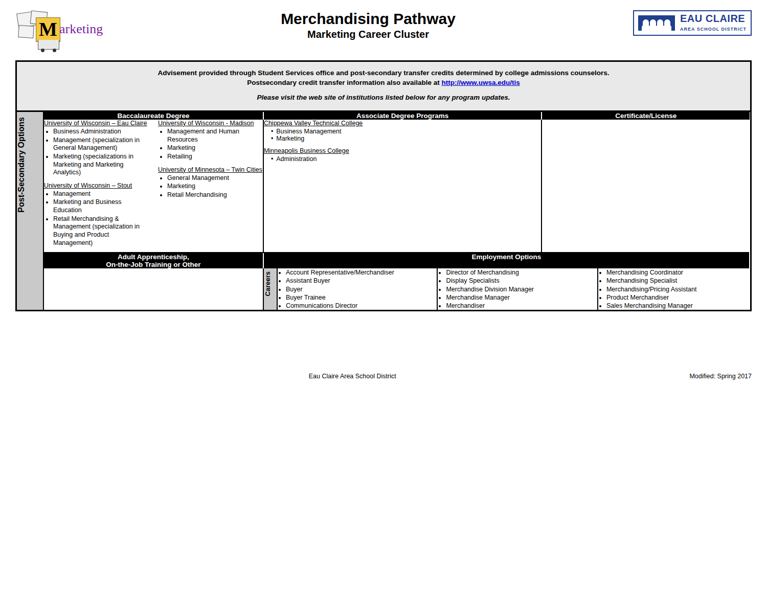M
arketing
Merchandising Pathway
Marketing Career Cluster
EAU CLAIRE
AREA SCHOOL DISTRICT
Advisement provided through Student Services office and post-secondary transfer credits determined by college admissions counselors.
Postsecondary credit transfer information also available at http://www.uwsa.edu/tis
Please visit the web site of institutions listed below for any program updates.
| Post-Secondary Options | Baccalaureate Degree | Associate Degree Programs | Certificate/License |
| University of Wisconsin – Eau Claire Business Administration Management (specialization in General Management) Marketing (specializations in Marketing and Marketing Analytics) University of Wisconsin – Stout Management Marketing and Business Education Retail Merchandising & Management (specialization in Buying and Product Management) University of Wisconsin - Madison Management and Human Resources Marketing Retailing University of Minnesota – Twin Cities General Management Marketing Retail Merchandising | Chippewa Valley Technical College Business Management Marketing Minneapolis Business College Administration | |
| Adult Apprenticeship, On-the-Job Training or Other | Employment Options |
| | / Careers / Account Representative/Merchandiser Assistant Buyer Buyer Buyer Trainee Communications Director / Director of Merchandising Display Specialists Merchandise Division Manager Merchandise Manager Merchandiser / Merchandising Coordinator Merchandising Specialist Merchandising/Pricing Assistant Product Merchandiser Sales Merchandising Manager / |
Eau Claire Area School District
Modified: Spring 2017